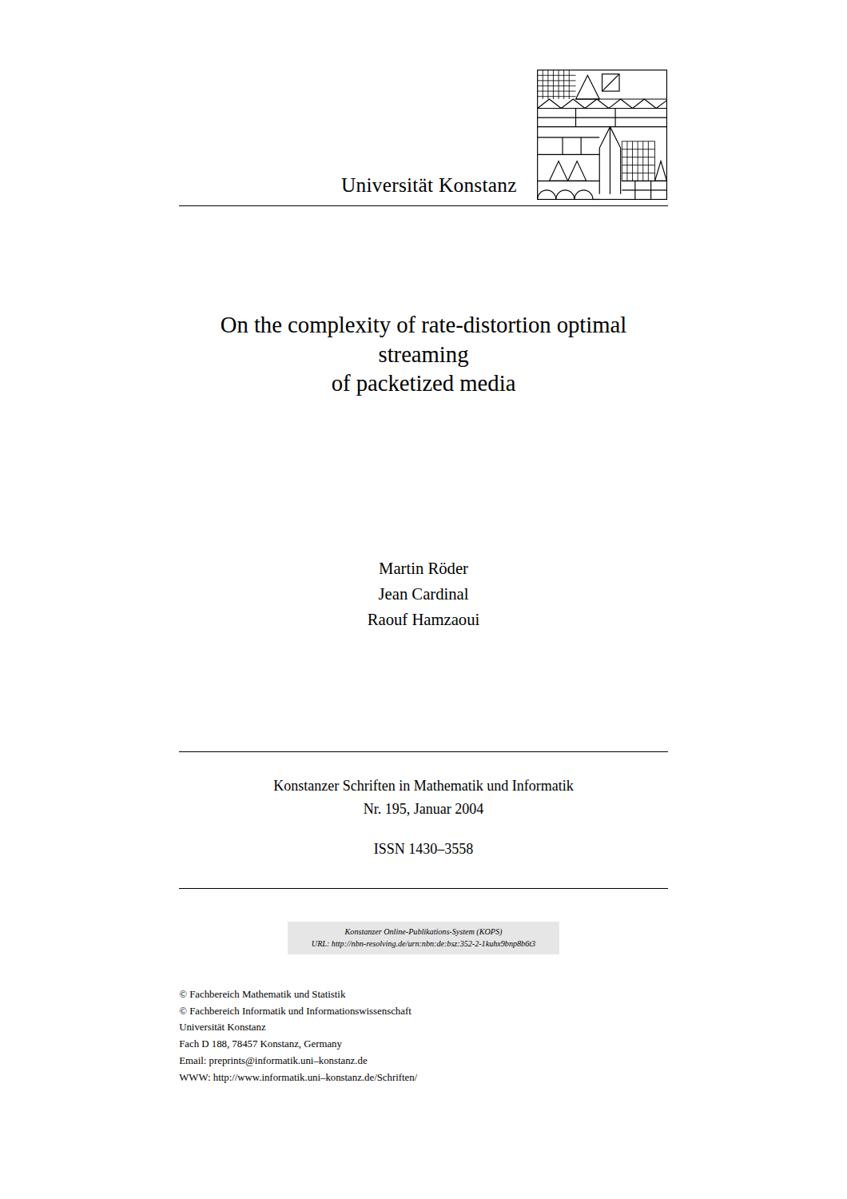Universität Konstanz
On the complexity of rate-distortion optimal streaming
of packetized media
Martin Röder
Jean Cardinal
Raouf Hamzaoui
Konstanzer Schriften in Mathematik und Informatik
Nr. 195, Januar 2004
ISSN 1430–3558
Konstanzer Online-Publikations-System (KOPS)
URL: http://nbn-resolving.de/urn:nbn:de:bsz:352-2-1kuhx9bnp8b6t3
© Fachbereich Mathematik und Statistik
© Fachbereich Informatik und Informationswissenschaft
Universität Konstanz
Fach D 188, 78457 Konstanz, Germany
Email: preprints@informatik.uni–konstanz.de
WWW: http://www.informatik.uni–konstanz.de/Schriften/